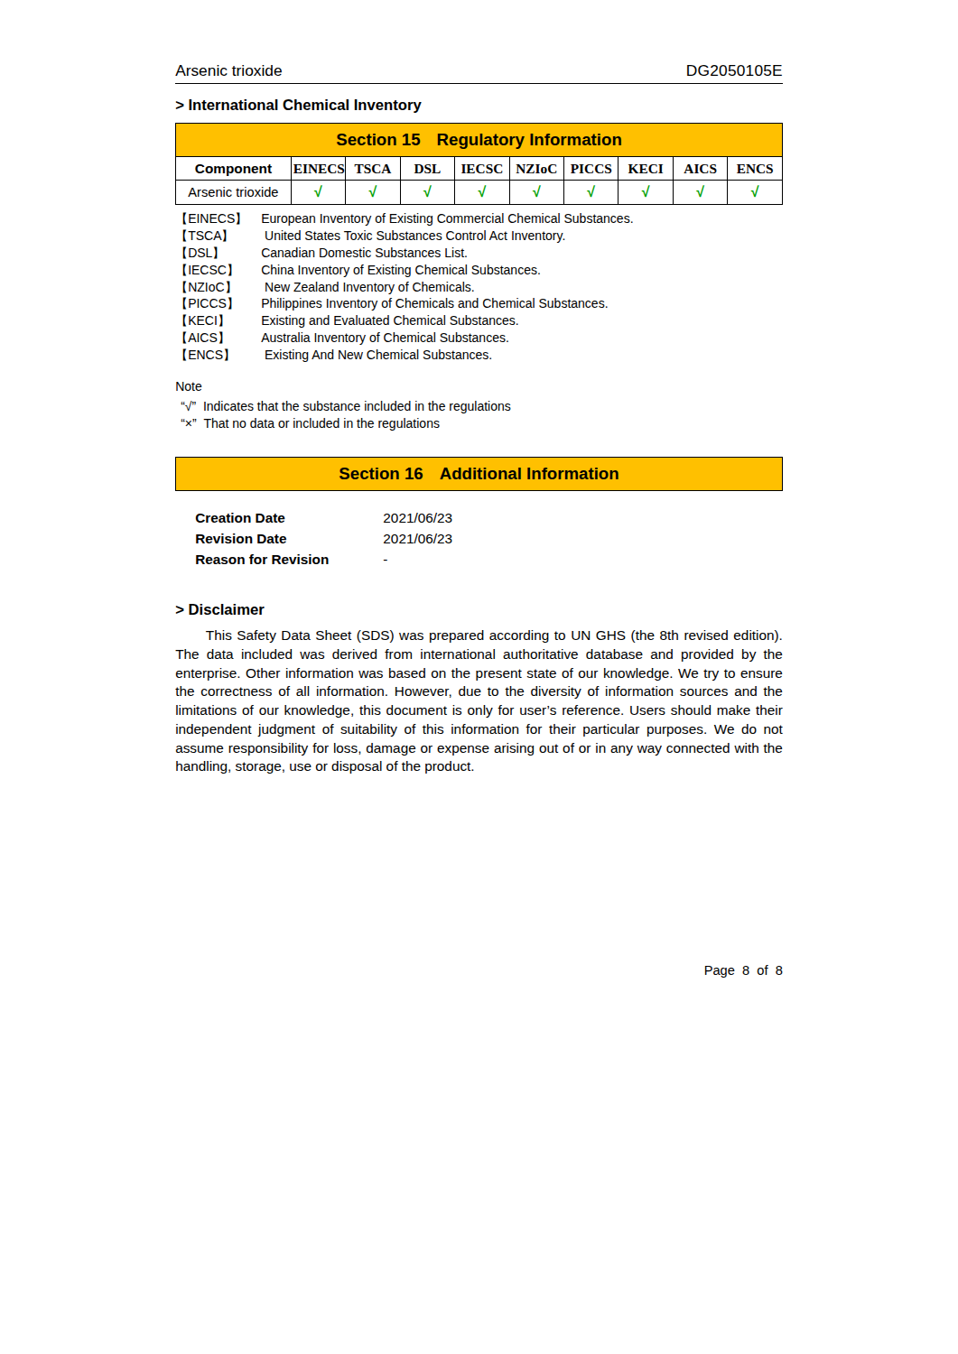Arsenic trioxide
DG2050105E
International Chemical Inventory
Section 15 Regulatory Information
| Component | EINECS | TSCA | DSL | IECSC | NZIoC | PICCS | KECI | AICS | ENCS |
| --- | --- | --- | --- | --- | --- | --- | --- | --- | --- |
| Arsenic trioxide | √ | √ | √ | √ | √ | √ | √ | √ | √ |
【EINECS】European Inventory of Existing Commercial Chemical Substances.
【TSCA】 United States Toxic Substances Control Act Inventory.
【DSL】Canadian Domestic Substances List.
【IECSC】China Inventory of Existing Chemical Substances.
【NZIoC】 New Zealand Inventory of Chemicals.
【PICCS】Philippines Inventory of Chemicals and Chemical Substances.
【KECI】Existing and Evaluated Chemical Substances.
【AICS】Australia Inventory of Chemical Substances.
【ENCS】 Existing And New Chemical Substances.
Note
“√” Indicates that the substance included in the regulations
“×” That no data or included in the regulations
Section 16 Additional Information
| Creation Date | 2021/06/23 |
| Revision Date | 2021/06/23 |
| Reason for Revision | - |
Disclaimer
This Safety Data Sheet (SDS) was prepared according to UN GHS (the 8th revised edition). The data included was derived from international authoritative database and provided by the enterprise. Other information was based on the present state of our knowledge. We try to ensure the correctness of all information. However, due to the diversity of information sources and the limitations of our knowledge, this document is only for user’s reference. Users should make their independent judgment of suitability of this information for their particular purposes. We do not assume responsibility for loss, damage or expense arising out of or in any way connected with the handling, storage, use or disposal of the product.
Page 8 of 8